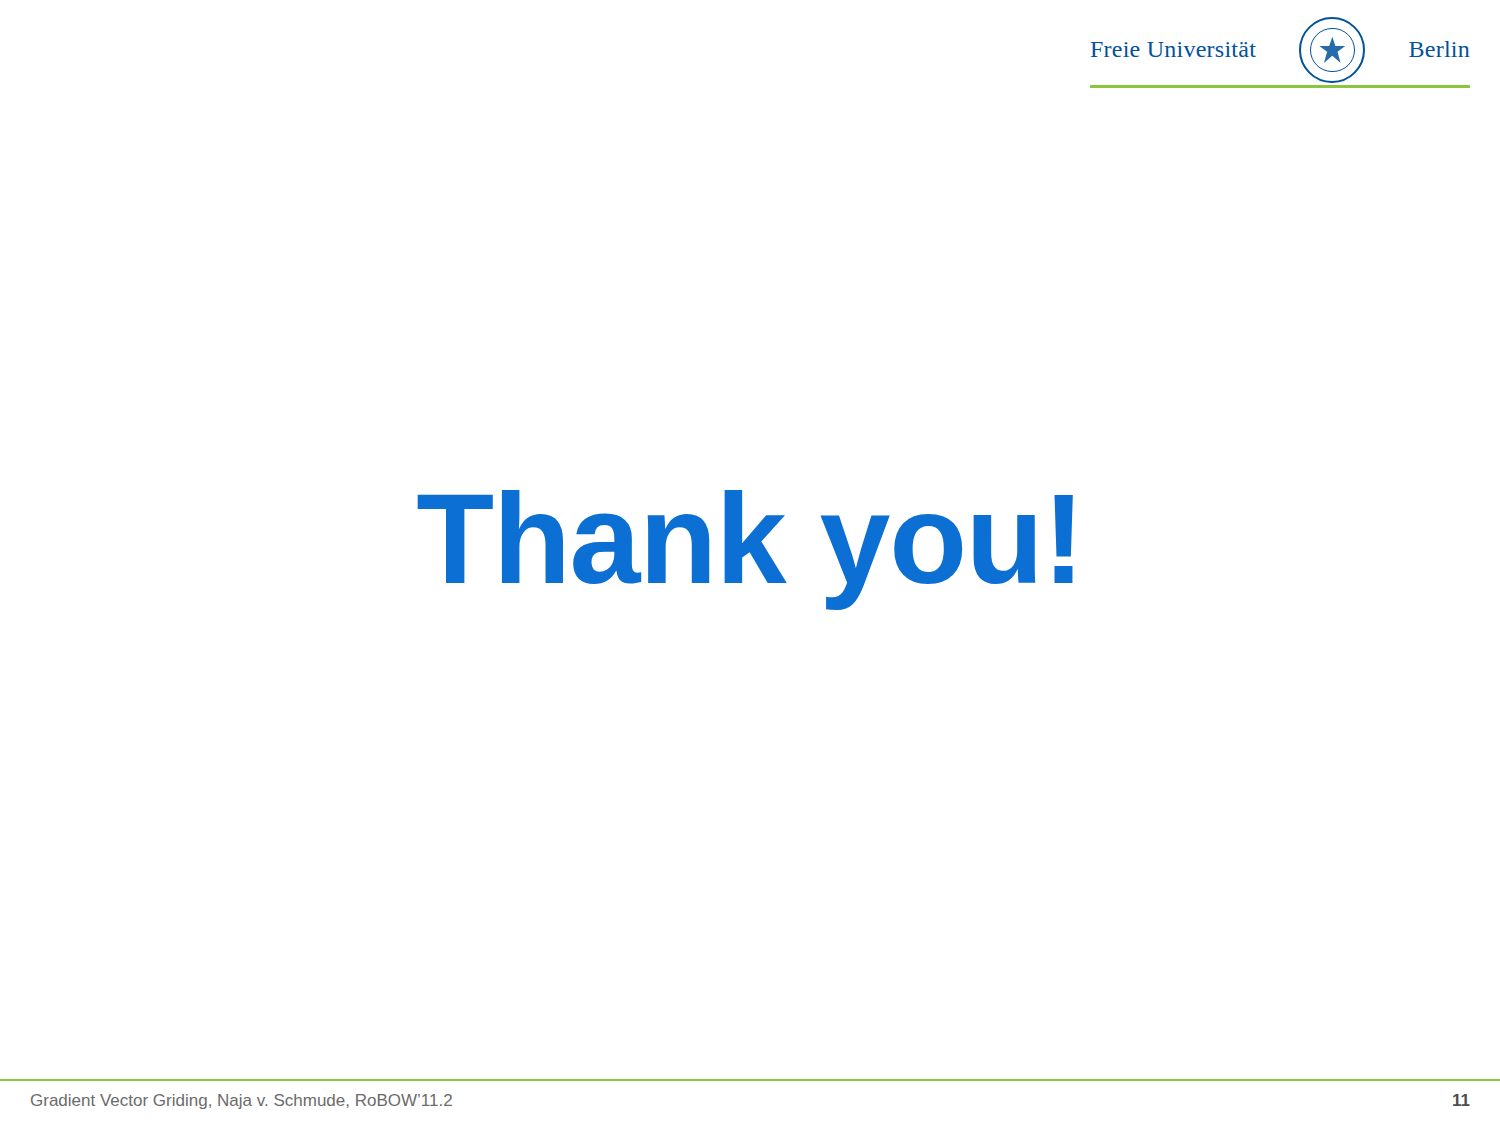Freie Universität Berlin
Thank you!
Gradient Vector Griding, Naja v. Schmude, RoBOW’11.2 11